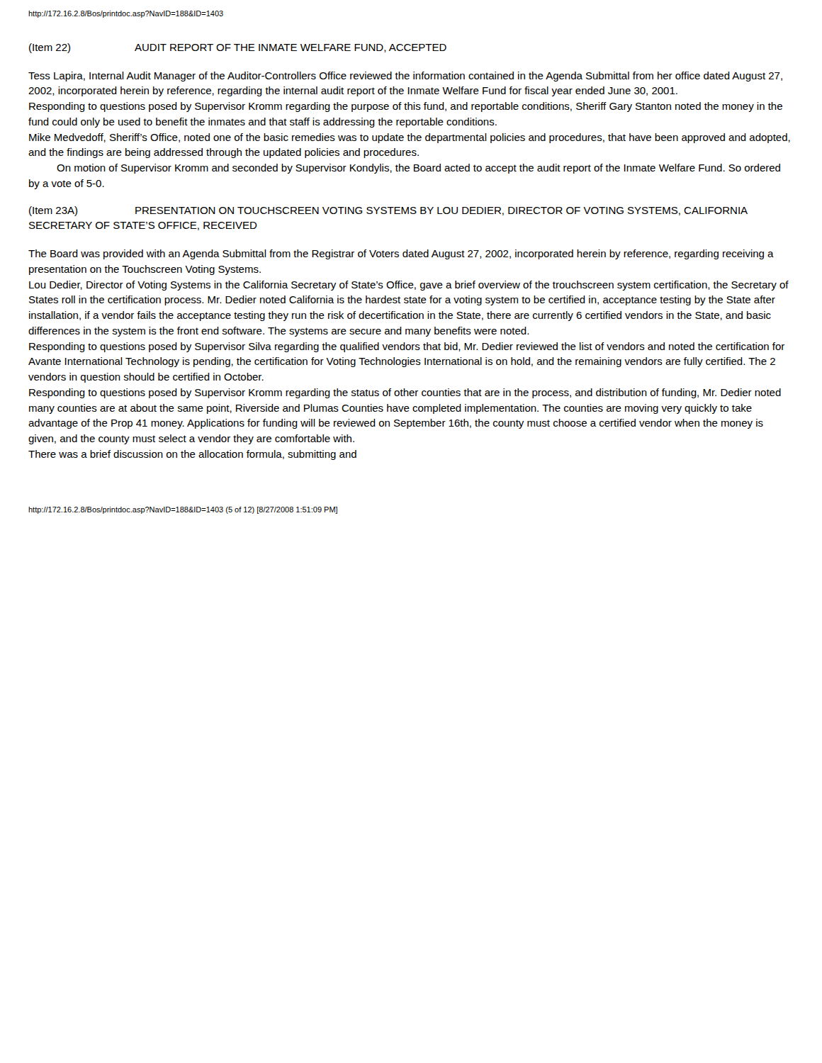http://172.16.2.8/Bos/printdoc.asp?NavID=188&ID=1403
(Item 22) AUDIT REPORT OF THE INMATE WELFARE FUND, ACCEPTED
Tess Lapira, Internal Audit Manager of the Auditor-Controllers Office reviewed the information contained in the Agenda Submittal from her office dated August 27, 2002, incorporated herein by reference, regarding the internal audit report of the Inmate Welfare Fund for fiscal year ended June 30, 2001.
Responding to questions posed by Supervisor Kromm regarding the purpose of this fund, and reportable conditions, Sheriff Gary Stanton noted the money in the fund could only be used to benefit the inmates and that staff is addressing the reportable conditions.
Mike Medvedoff, Sheriff’s Office, noted one of the basic remedies was to update the departmental policies and procedures, that have been approved and adopted, and the findings are being addressed through the updated policies and procedures.
On motion of Supervisor Kromm and seconded by Supervisor Kondylis, the Board acted to accept the audit report of the Inmate Welfare Fund. So ordered by a vote of 5-0.
(Item 23A) PRESENTATION ON TOUCHSCREEN VOTING SYSTEMS BY LOU DEDIER, DIRECTOR OF VOTING SYSTEMS, CALIFORNIA SECRETARY OF STATE’S OFFICE, RECEIVED
The Board was provided with an Agenda Submittal from the Registrar of Voters dated August 27, 2002, incorporated herein by reference, regarding receiving a presentation on the Touchscreen Voting Systems.
Lou Dedier, Director of Voting Systems in the California Secretary of State’s Office, gave a brief overview of the trouchscreen system certification, the Secretary of States roll in the certification process. Mr. Dedier noted California is the hardest state for a voting system to be certified in, acceptance testing by the State after installation, if a vendor fails the acceptance testing they run the risk of decertification in the State, there are currently 6 certified vendors in the State, and basic differences in the system is the front end software. The systems are secure and many benefits were noted.
Responding to questions posed by Supervisor Silva regarding the qualified vendors that bid, Mr. Dedier reviewed the list of vendors and noted the certification for Avante International Technology is pending, the certification for Voting Technologies International is on hold, and the remaining vendors are fully certified. The 2 vendors in question should be certified in October.
Responding to questions posed by Supervisor Kromm regarding the status of other counties that are in the process, and distribution of funding, Mr. Dedier noted many counties are at about the same point, Riverside and Plumas Counties have completed implementation. The counties are moving very quickly to take advantage of the Prop 41 money. Applications for funding will be reviewed on September 16th, the county must choose a certified vendor when the money is given, and the county must select a vendor they are comfortable with.
There was a brief discussion on the allocation formula, submitting and
http://172.16.2.8/Bos/printdoc.asp?NavID=188&ID=1403 (5 of 12) [8/27/2008 1:51:09 PM]